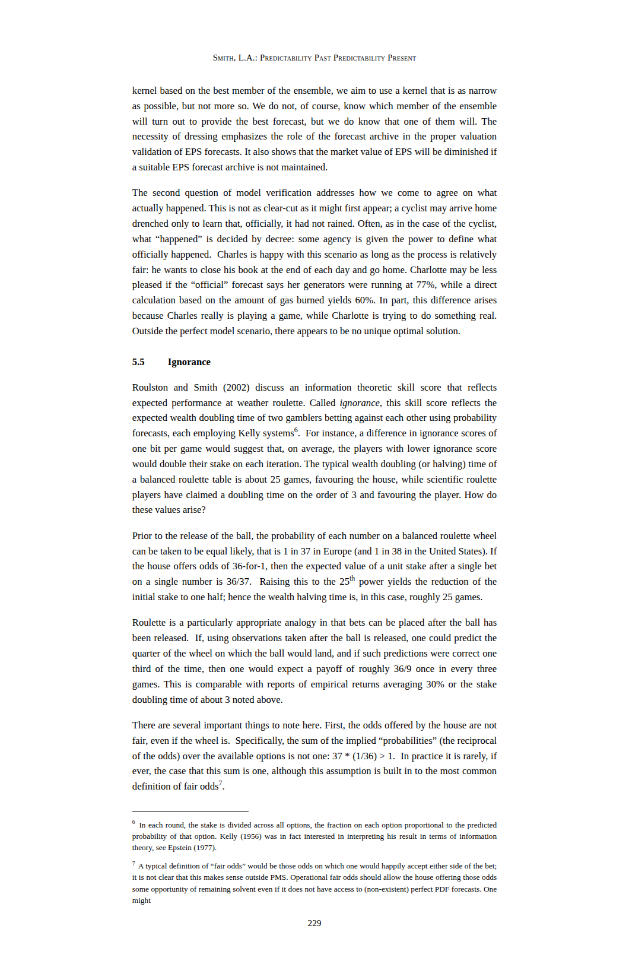Smith, L.A.: Predictability Past Predictability Present
kernel based on the best member of the ensemble, we aim to use a kernel that is as narrow as possible, but not more so. We do not, of course, know which member of the ensemble will turn out to provide the best forecast, but we do know that one of them will. The necessity of dressing emphasizes the role of the forecast archive in the proper valuation validation of EPS forecasts. It also shows that the market value of EPS will be diminished if a suitable EPS forecast archive is not maintained.
The second question of model verification addresses how we come to agree on what actually happened. This is not as clear-cut as it might first appear; a cyclist may arrive home drenched only to learn that, officially, it had not rained. Often, as in the case of the cyclist, what “happened” is decided by decree: some agency is given the power to define what officially happened. Charles is happy with this scenario as long as the process is relatively fair: he wants to close his book at the end of each day and go home. Charlotte may be less pleased if the “official” forecast says her generators were running at 77%, while a direct calculation based on the amount of gas burned yields 60%. In part, this difference arises because Charles really is playing a game, while Charlotte is trying to do something real. Outside the perfect model scenario, there appears to be no unique optimal solution.
5.5 Ignorance
Roulston and Smith (2002) discuss an information theoretic skill score that reflects expected performance at weather roulette. Called ignorance, this skill score reflects the expected wealth doubling time of two gamblers betting against each other using probability forecasts, each employing Kelly systems6. For instance, a difference in ignorance scores of one bit per game would suggest that, on average, the players with lower ignorance score would double their stake on each iteration. The typical wealth doubling (or halving) time of a balanced roulette table is about 25 games, favouring the house, while scientific roulette players have claimed a doubling time on the order of 3 and favouring the player. How do these values arise?
Prior to the release of the ball, the probability of each number on a balanced roulette wheel can be taken to be equal likely, that is 1 in 37 in Europe (and 1 in 38 in the United States). If the house offers odds of 36-for-1, then the expected value of a unit stake after a single bet on a single number is 36/37. Raising this to the 25th power yields the reduction of the initial stake to one half; hence the wealth halving time is, in this case, roughly 25 games.
Roulette is a particularly appropriate analogy in that bets can be placed after the ball has been released. If, using observations taken after the ball is released, one could predict the quarter of the wheel on which the ball would land, and if such predictions were correct one third of the time, then one would expect a payoff of roughly 36/9 once in every three games. This is comparable with reports of empirical returns averaging 30% or the stake doubling time of about 3 noted above.
There are several important things to note here. First, the odds offered by the house are not fair, even if the wheel is. Specifically, the sum of the implied “probabilities” (the reciprocal of the odds) over the available options is not one: 37 * (1/36) > 1. In practice it is rarely, if ever, the case that this sum is one, although this assumption is built in to the most common definition of fair odds7.
6 In each round, the stake is divided across all options, the fraction on each option proportional to the predicted probability of that option. Kelly (1956) was in fact interested in interpreting his result in terms of information theory, see Epstein (1977).
7 A typical definition of “fair odds” would be those odds on which one would happily accept either side of the bet; it is not clear that this makes sense outside PMS. Operational fair odds should allow the house offering those odds some opportunity of remaining solvent even if it does not have access to (non-existent) perfect PDF forecasts. One might
229